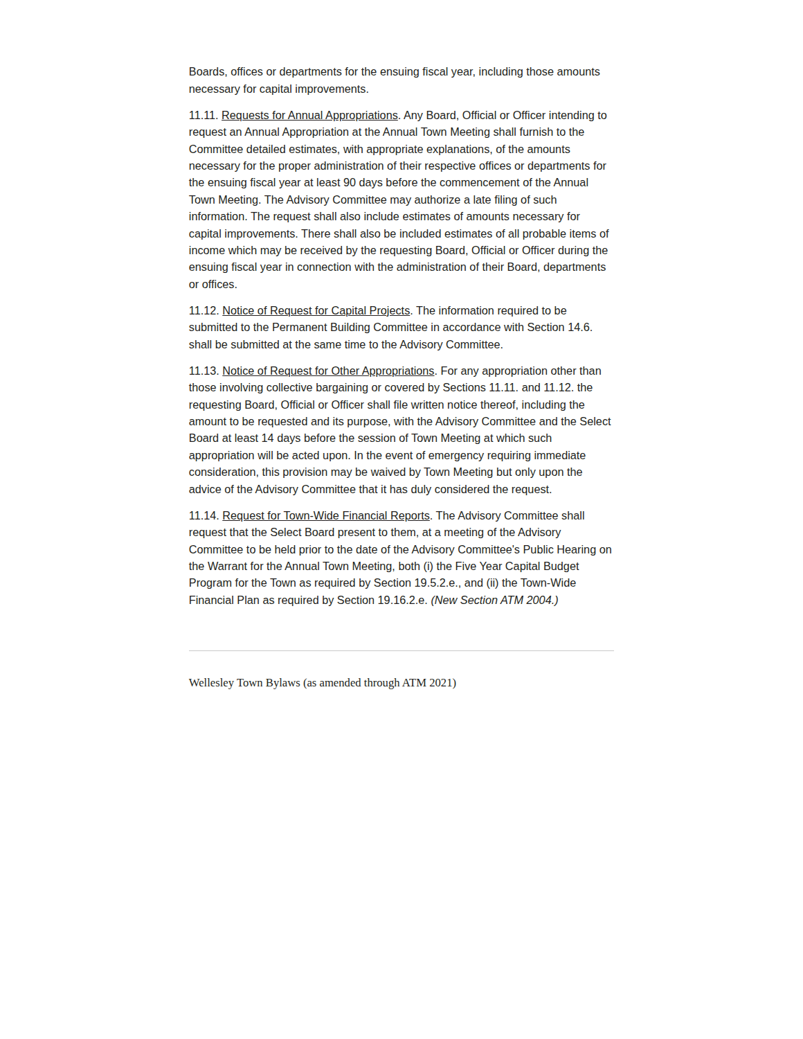Boards, offices or departments for the ensuing fiscal year, including those amounts necessary for capital improvements.
11.11. Requests for Annual Appropriations. Any Board, Official or Officer intending to request an Annual Appropriation at the Annual Town Meeting shall furnish to the Committee detailed estimates, with appropriate explanations, of the amounts necessary for the proper administration of their respective offices or departments for the ensuing fiscal year at least 90 days before the commencement of the Annual Town Meeting. The Advisory Committee may authorize a late filing of such information. The request shall also include estimates of amounts necessary for capital improvements. There shall also be included estimates of all probable items of income which may be received by the requesting Board, Official or Officer during the ensuing fiscal year in connection with the administration of their Board, departments or offices.
11.12. Notice of Request for Capital Projects. The information required to be submitted to the Permanent Building Committee in accordance with Section 14.6. shall be submitted at the same time to the Advisory Committee.
11.13. Notice of Request for Other Appropriations. For any appropriation other than those involving collective bargaining or covered by Sections 11.11. and 11.12. the requesting Board, Official or Officer shall file written notice thereof, including the amount to be requested and its purpose, with the Advisory Committee and the Select Board at least 14 days before the session of Town Meeting at which such appropriation will be acted upon. In the event of emergency requiring immediate consideration, this provision may be waived by Town Meeting but only upon the advice of the Advisory Committee that it has duly considered the request.
11.14. Request for Town-Wide Financial Reports. The Advisory Committee shall request that the Select Board present to them, at a meeting of the Advisory Committee to be held prior to the date of the Advisory Committee's Public Hearing on the Warrant for the Annual Town Meeting, both (i) the Five Year Capital Budget Program for the Town as required by Section 19.5.2.e., and (ii) the Town-Wide Financial Plan as required by Section 19.16.2.e. (New Section ATM 2004.)
Wellesley Town Bylaws (as amended through ATM 2021)